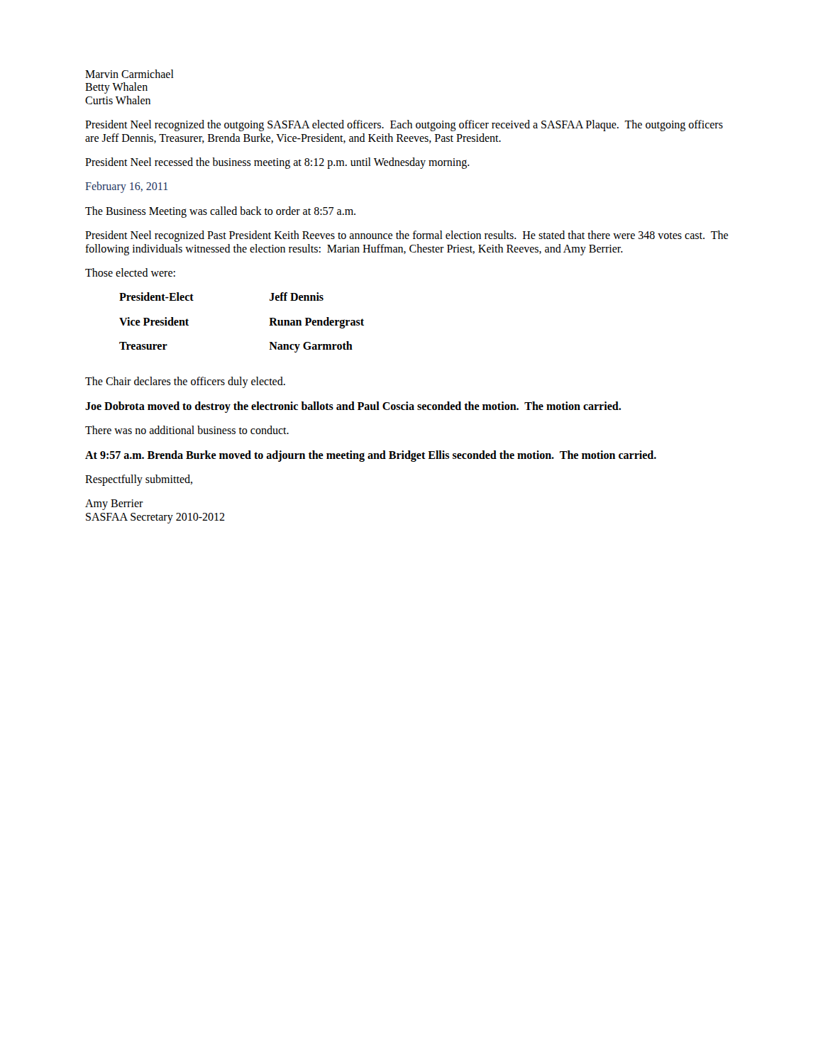Marvin Carmichael
Betty Whalen
Curtis Whalen
President Neel recognized the outgoing SASFAA elected officers. Each outgoing officer received a SASFAA Plaque. The outgoing officers are Jeff Dennis, Treasurer, Brenda Burke, Vice-President, and Keith Reeves, Past President.
President Neel recessed the business meeting at 8:12 p.m. until Wednesday morning.
February 16, 2011
The Business Meeting was called back to order at 8:57 a.m.
President Neel recognized Past President Keith Reeves to announce the formal election results. He stated that there were 348 votes cast. The following individuals witnessed the election results: Marian Huffman, Chester Priest, Keith Reeves, and Amy Berrier.
Those elected were:
| President-Elect | Jeff Dennis |
| Vice President | Runan Pendergrast |
| Treasurer | Nancy Garmroth |
The Chair declares the officers duly elected.
Joe Dobrota moved to destroy the electronic ballots and Paul Coscia seconded the motion. The motion carried.
There was no additional business to conduct.
At 9:57 a.m. Brenda Burke moved to adjourn the meeting and Bridget Ellis seconded the motion. The motion carried.
Respectfully submitted,
Amy Berrier
SASFAA Secretary 2010-2012